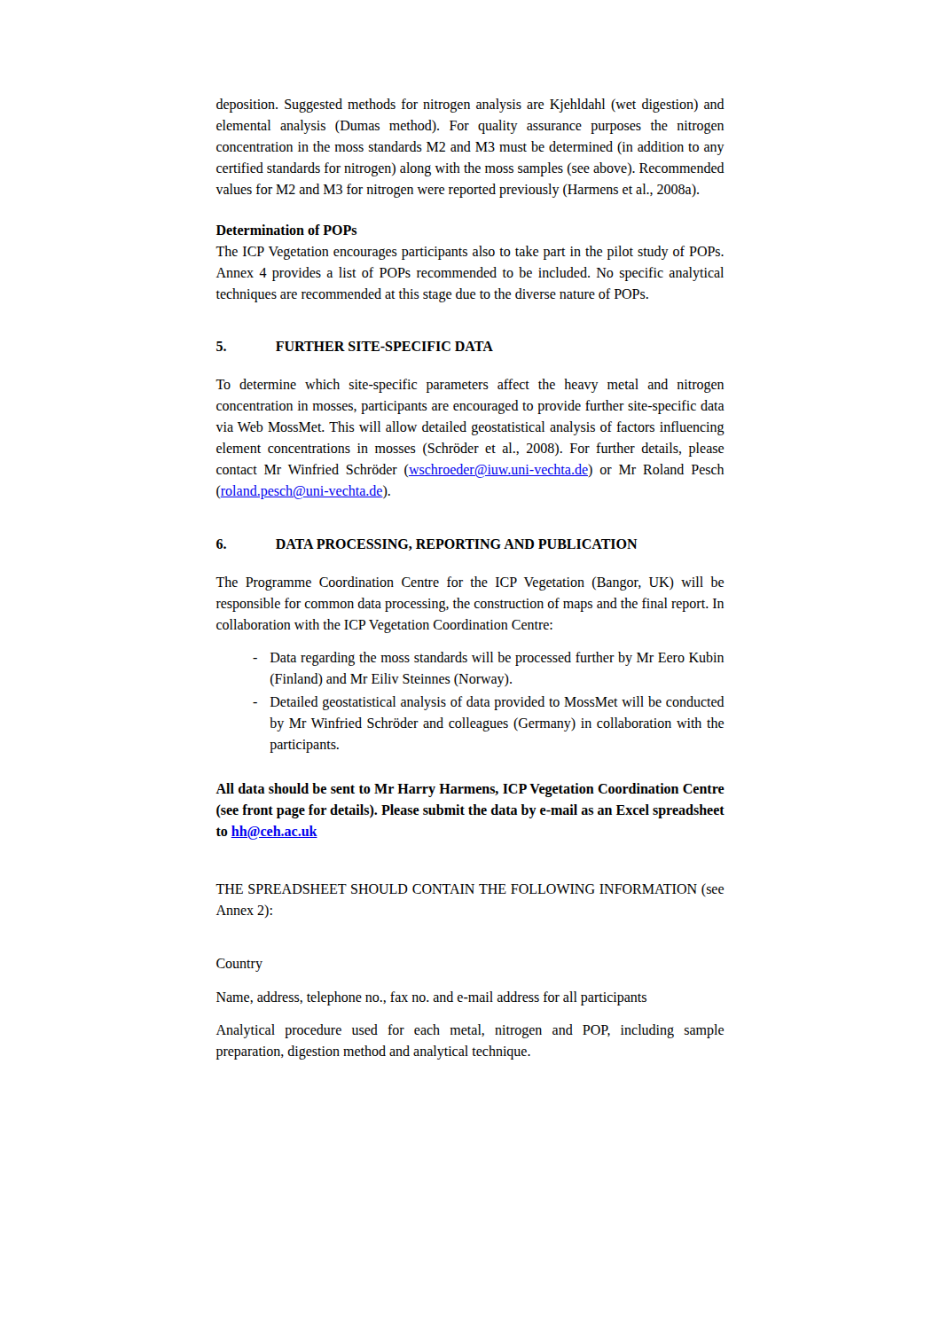deposition. Suggested methods for nitrogen analysis are Kjehldahl (wet digestion) and elemental analysis (Dumas method). For quality assurance purposes the nitrogen concentration in the moss standards M2 and M3 must be determined (in addition to any certified standards for nitrogen) along with the moss samples (see above). Recommended values for M2 and M3 for nitrogen were reported previously (Harmens et al., 2008a).
Determination of POPs
The ICP Vegetation encourages participants also to take part in the pilot study of POPs. Annex 4 provides a list of POPs recommended to be included. No specific analytical techniques are recommended at this stage due to the diverse nature of POPs.
5. Further site-specific data
To determine which site-specific parameters affect the heavy metal and nitrogen concentration in mosses, participants are encouraged to provide further site-specific data via Web MossMet. This will allow detailed geostatistical analysis of factors influencing element concentrations in mosses (Schröder et al., 2008). For further details, please contact Mr Winfried Schröder (wschroeder@iuw.uni-vechta.de) or Mr Roland Pesch (roland.pesch@uni-vechta.de).
6. Data processing, reporting and publication
The Programme Coordination Centre for the ICP Vegetation (Bangor, UK) will be responsible for common data processing, the construction of maps and the final report. In collaboration with the ICP Vegetation Coordination Centre:
Data regarding the moss standards will be processed further by Mr Eero Kubin (Finland) and Mr Eiliv Steinnes (Norway).
Detailed geostatistical analysis of data provided to MossMet will be conducted by Mr Winfried Schröder and colleagues (Germany) in collaboration with the participants.
All data should be sent to Mr Harry Harmens, ICP Vegetation Coordination Centre (see front page for details). Please submit the data by e-mail as an Excel spreadsheet to hh@ceh.ac.uk
The spreadsheet should contain the following information (see Annex 2):
Country
Name, address, telephone no., fax no. and e-mail address for all participants
Analytical procedure used for each metal, nitrogen and POP, including sample preparation, digestion method and analytical technique.